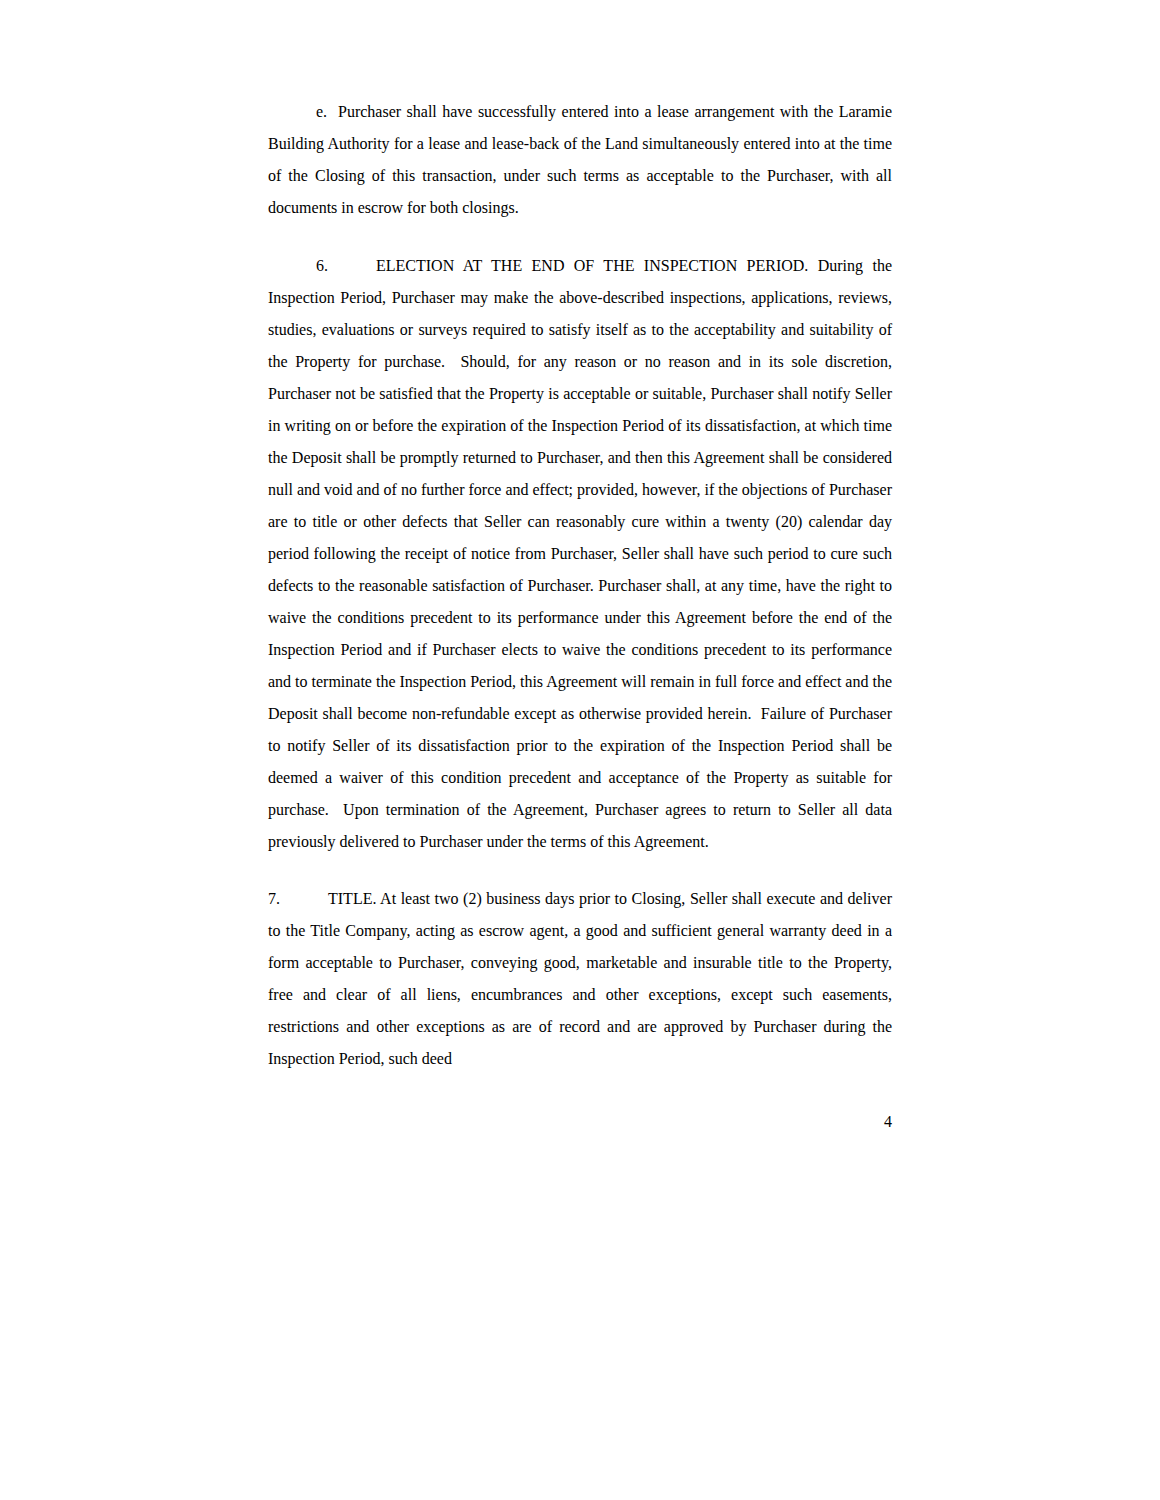e. Purchaser shall have successfully entered into a lease arrangement with the Laramie Building Authority for a lease and lease-back of the Land simultaneously entered into at the time of the Closing of this transaction, under such terms as acceptable to the Purchaser, with all documents in escrow for both closings.
6. ELECTION AT THE END OF THE INSPECTION PERIOD. During the Inspection Period, Purchaser may make the above-described inspections, applications, reviews, studies, evaluations or surveys required to satisfy itself as to the acceptability and suitability of the Property for purchase. Should, for any reason or no reason and in its sole discretion, Purchaser not be satisfied that the Property is acceptable or suitable, Purchaser shall notify Seller in writing on or before the expiration of the Inspection Period of its dissatisfaction, at which time the Deposit shall be promptly returned to Purchaser, and then this Agreement shall be considered null and void and of no further force and effect; provided, however, if the objections of Purchaser are to title or other defects that Seller can reasonably cure within a twenty (20) calendar day period following the receipt of notice from Purchaser, Seller shall have such period to cure such defects to the reasonable satisfaction of Purchaser. Purchaser shall, at any time, have the right to waive the conditions precedent to its performance under this Agreement before the end of the Inspection Period and if Purchaser elects to waive the conditions precedent to its performance and to terminate the Inspection Period, this Agreement will remain in full force and effect and the Deposit shall become non-refundable except as otherwise provided herein. Failure of Purchaser to notify Seller of its dissatisfaction prior to the expiration of the Inspection Period shall be deemed a waiver of this condition precedent and acceptance of the Property as suitable for purchase. Upon termination of the Agreement, Purchaser agrees to return to Seller all data previously delivered to Purchaser under the terms of this Agreement.
7. TITLE. At least two (2) business days prior to Closing, Seller shall execute and deliver to the Title Company, acting as escrow agent, a good and sufficient general warranty deed in a form acceptable to Purchaser, conveying good, marketable and insurable title to the Property, free and clear of all liens, encumbrances and other exceptions, except such easements, restrictions and other exceptions as are of record and are approved by Purchaser during the Inspection Period, such deed
4